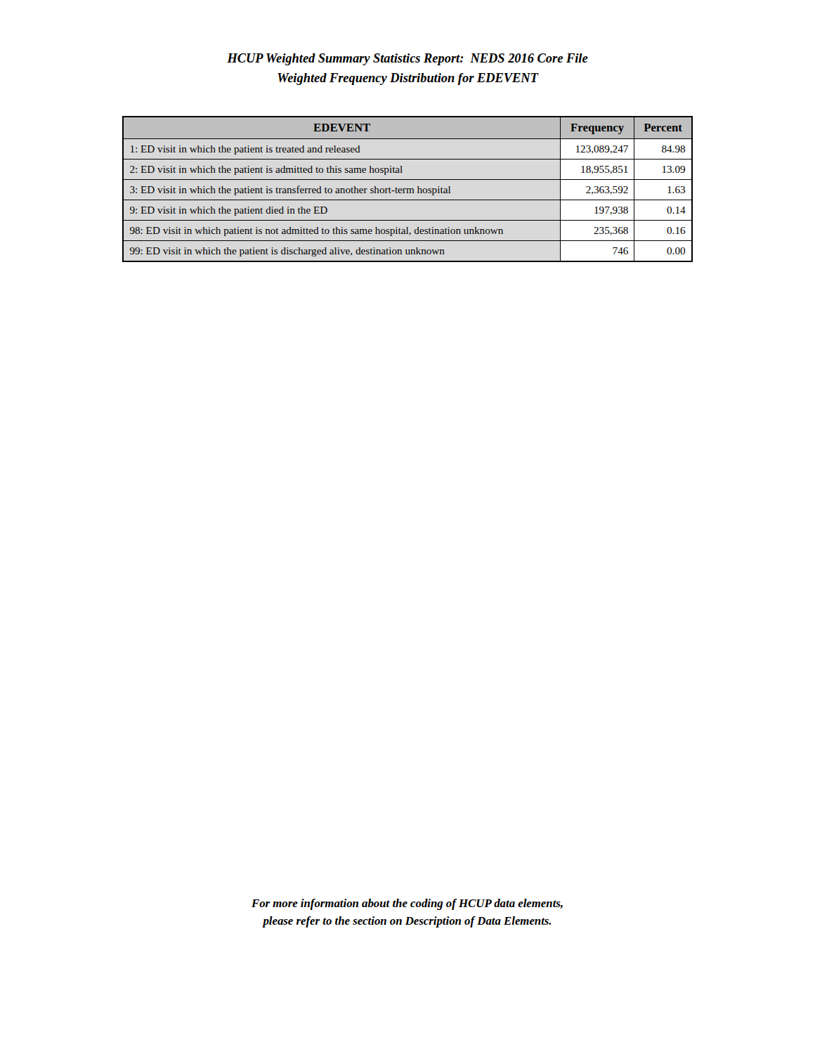HCUP Weighted Summary Statistics Report: NEDS 2016 Core File
Weighted Frequency Distribution for EDEVENT
| EDEVENT | Frequency | Percent |
| --- | --- | --- |
| 1: ED visit in which the patient is treated and released | 123,089,247 | 84.98 |
| 2: ED visit in which the patient is admitted to this same hospital | 18,955,851 | 13.09 |
| 3: ED visit in which the patient is transferred to another short-term hospital | 2,363,592 | 1.63 |
| 9: ED visit in which the patient died in the ED | 197,938 | 0.14 |
| 98: ED visit in which patient is not admitted to this same hospital, destination unknown | 235,368 | 0.16 |
| 99: ED visit in which the patient is discharged alive, destination unknown | 746 | 0.00 |
For more information about the coding of HCUP data elements,
please refer to the section on Description of Data Elements.